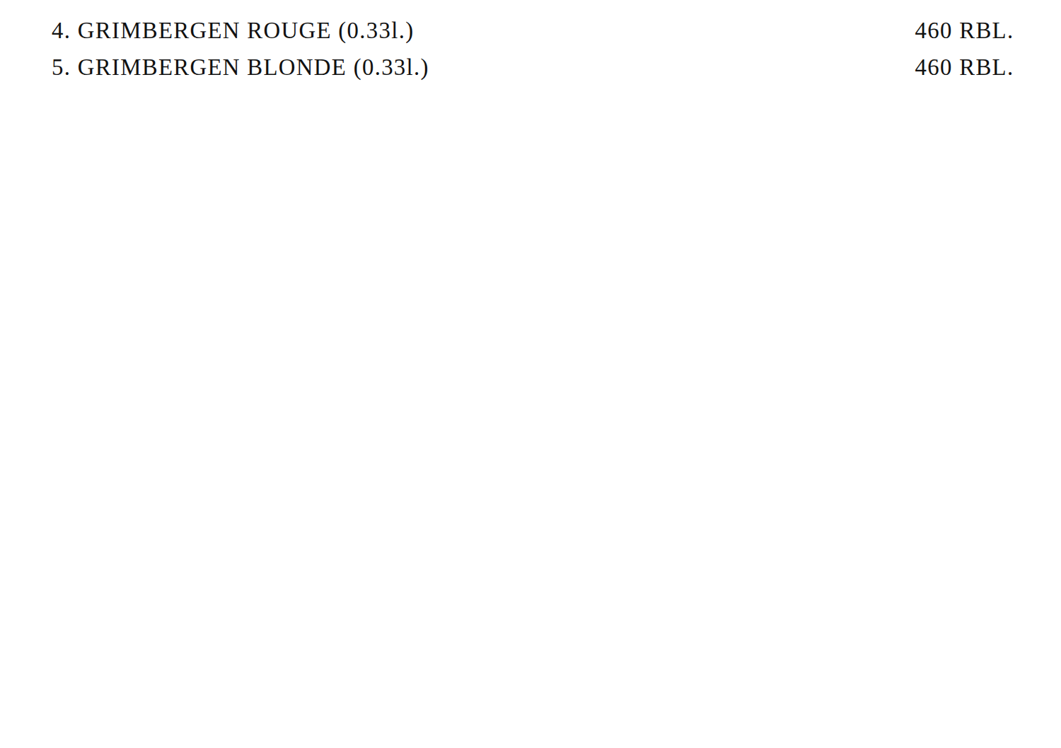4. Grimbergen Rouge (0.33l.) 460 rbl.
5. Grimbergen Blonde (0.33l.) 460 rbl.